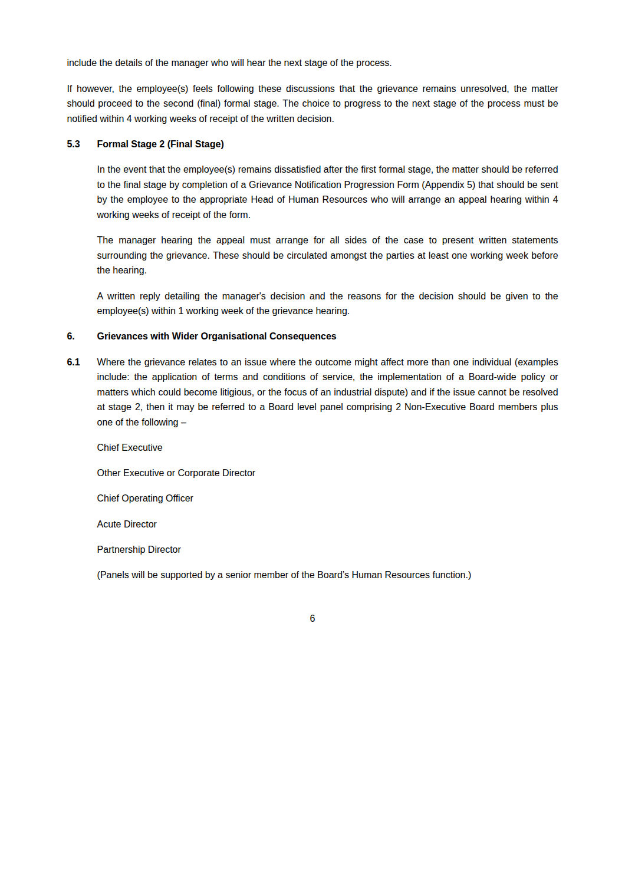include the details of the manager who will hear the next stage of the process.
If however, the employee(s) feels following these discussions that the grievance remains unresolved, the matter should proceed to the second (final) formal stage. The choice to progress to the next stage of the process must be notified within 4 working weeks of receipt of the written decision.
5.3
Formal Stage 2 (Final Stage)
In the event that the employee(s) remains dissatisfied after the first formal stage, the matter should be referred to the final stage by completion of a Grievance Notification Progression Form (Appendix 5) that should be sent by the employee to the appropriate Head of Human Resources who will arrange an appeal hearing within 4 working weeks of receipt of the form.
The manager hearing the appeal must arrange for all sides of the case to present written statements surrounding the grievance. These should be circulated amongst the parties at least one working week before the hearing.
A written reply detailing the manager's decision and the reasons for the decision should be given to the employee(s) within 1 working week of the grievance hearing.
6.
Grievances with Wider Organisational Consequences
6.1
Where the grievance relates to an issue where the outcome might affect more than one individual (examples include: the application of terms and conditions of service, the implementation of a Board-wide policy or matters which could become litigious, or the focus of an industrial dispute) and if the issue cannot be resolved at stage 2, then it may be referred to a Board level panel comprising 2 Non-Executive Board members plus one of the following –
Chief Executive
Other Executive or Corporate Director
Chief Operating Officer
Acute Director
Partnership Director
(Panels will be supported by a senior member of the Board’s Human Resources function.)
6